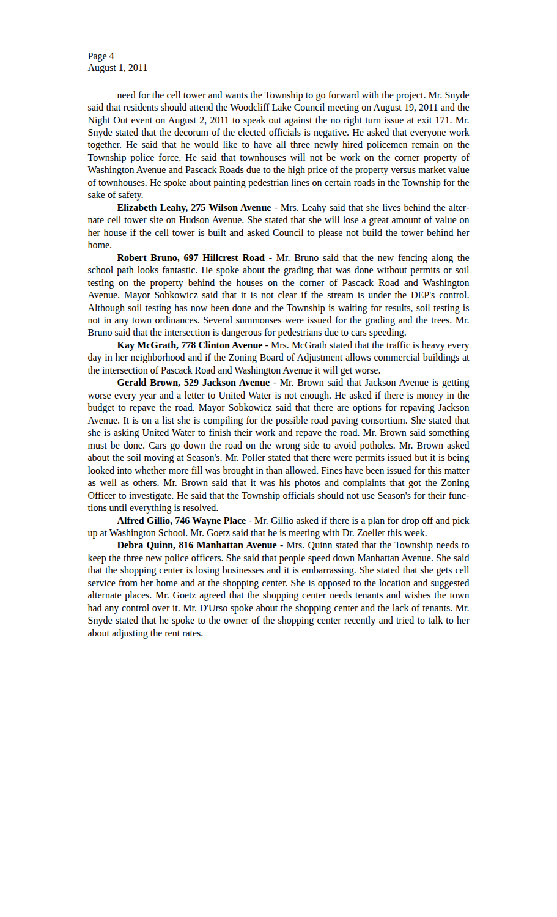Page 4
August 1, 2011
need for the cell tower and wants the Township to go forward with the project. Mr. Snyde said that residents should attend the Woodcliff Lake Council meeting on August 19, 2011 and the Night Out event on August 2, 2011 to speak out against the no right turn issue at exit 171. Mr. Snyde stated that the decorum of the elected officials is negative. He asked that everyone work together. He said that he would like to have all three newly hired policemen remain on the Township police force. He said that townhouses will not be work on the corner property of Washington Avenue and Pascack Roads due to the high price of the property versus market value of townhouses. He spoke about painting pedestrian lines on certain roads in the Township for the sake of safety.
Elizabeth Leahy, 275 Wilson Avenue - Mrs. Leahy said that she lives behind the alternate cell tower site on Hudson Avenue. She stated that she will lose a great amount of value on her house if the cell tower is built and asked Council to please not build the tower behind her home.
Robert Bruno, 697 Hillcrest Road - Mr. Bruno said that the new fencing along the school path looks fantastic. He spoke about the grading that was done without permits or soil testing on the property behind the houses on the corner of Pascack Road and Washington Avenue. Mayor Sobkowicz said that it is not clear if the stream is under the DEP's control. Although soil testing has now been done and the Township is waiting for results, soil testing is not in any town ordinances. Several summonses were issued for the grading and the trees. Mr. Bruno said that the intersection is dangerous for pedestrians due to cars speeding.
Kay McGrath, 778 Clinton Avenue - Mrs. McGrath stated that the traffic is heavy every day in her neighborhood and if the Zoning Board of Adjustment allows commercial buildings at the intersection of Pascack Road and Washington Avenue it will get worse.
Gerald Brown, 529 Jackson Avenue - Mr. Brown said that Jackson Avenue is getting worse every year and a letter to United Water is not enough. He asked if there is money in the budget to repave the road. Mayor Sobkowicz said that there are options for repaving Jackson Avenue. It is on a list she is compiling for the possible road paving consortium. She stated that she is asking United Water to finish their work and repave the road. Mr. Brown said something must be done. Cars go down the road on the wrong side to avoid potholes. Mr. Brown asked about the soil moving at Season's. Mr. Poller stated that there were permits issued but it is being looked into whether more fill was brought in than allowed. Fines have been issued for this matter as well as others. Mr. Brown said that it was his photos and complaints that got the Zoning Officer to investigate. He said that the Township officials should not use Season's for their functions until everything is resolved.
Alfred Gillio, 746 Wayne Place - Mr. Gillio asked if there is a plan for drop off and pick up at Washington School. Mr. Goetz said that he is meeting with Dr. Zoeller this week.
Debra Quinn, 816 Manhattan Avenue - Mrs. Quinn stated that the Township needs to keep the three new police officers. She said that people speed down Manhattan Avenue. She said that the shopping center is losing businesses and it is embarrassing. She stated that she gets cell service from her home and at the shopping center. She is opposed to the location and suggested alternate places. Mr. Goetz agreed that the shopping center needs tenants and wishes the town had any control over it. Mr. D'Urso spoke about the shopping center and the lack of tenants. Mr. Snyde stated that he spoke to the owner of the shopping center recently and tried to talk to her about adjusting the rent rates.